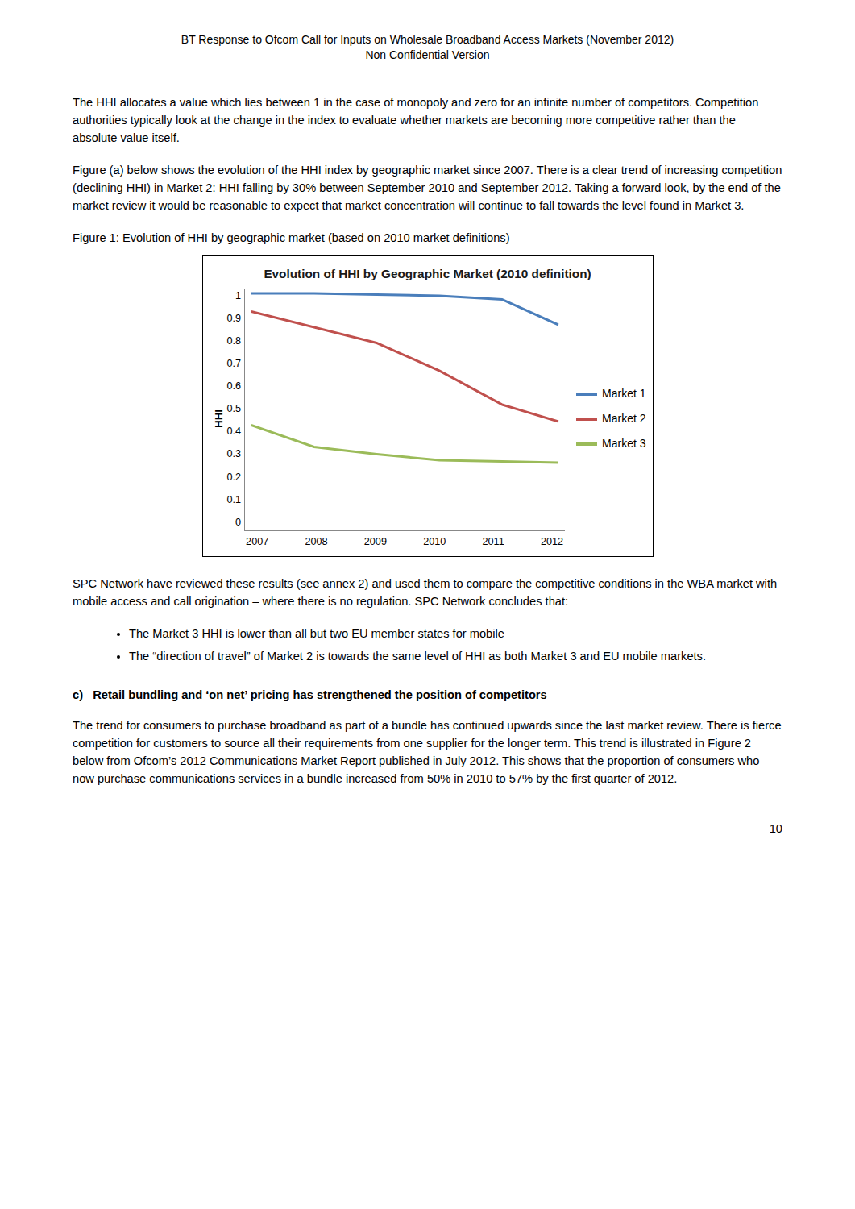BT Response to Ofcom Call for Inputs on Wholesale Broadband Access Markets (November 2012)
Non Confidential Version
The HHI allocates a value which lies between 1 in the case of monopoly and zero for an infinite number of competitors. Competition authorities typically look at the change in the index to evaluate whether markets are becoming more competitive rather than the absolute value itself.
Figure (a) below shows the evolution of the HHI index by geographic market since 2007. There is a clear trend of increasing competition (declining HHI) in Market 2: HHI falling by 30% between September 2010 and September 2012. Taking a forward look, by the end of the market review it would be reasonable to expect that market concentration will continue to fall towards the level found in Market 3.
Figure 1: Evolution of HHI by geographic market (based on 2010 market definitions)
Evolution of HHI by Geographic Market (2010 definition)
HHI
1 0.9 0.8 0.7 0.6 0.5 0.4 0.3 0.2 0.1 0
2007 2008 2009 2010 2011 2012
Market 1
Market 2
Market 3
SPC Network have reviewed these results (see annex 2) and used them to compare the competitive conditions in the WBA market with mobile access and call origination – where there is no regulation. SPC Network concludes that:
The Market 3 HHI is lower than all but two EU member states for mobile
The “direction of travel” of Market 2 is towards the same level of HHI as both Market 3 and EU mobile markets.
c) Retail bundling and ‘on net’ pricing has strengthened the position of competitors
The trend for consumers to purchase broadband as part of a bundle has continued upwards since the last market review. There is fierce competition for customers to source all their requirements from one supplier for the longer term. This trend is illustrated in Figure 2 below from Ofcom’s 2012 Communications Market Report published in July 2012. This shows that the proportion of consumers who now purchase communications services in a bundle increased from 50% in 2010 to 57% by the first quarter of 2012.
10